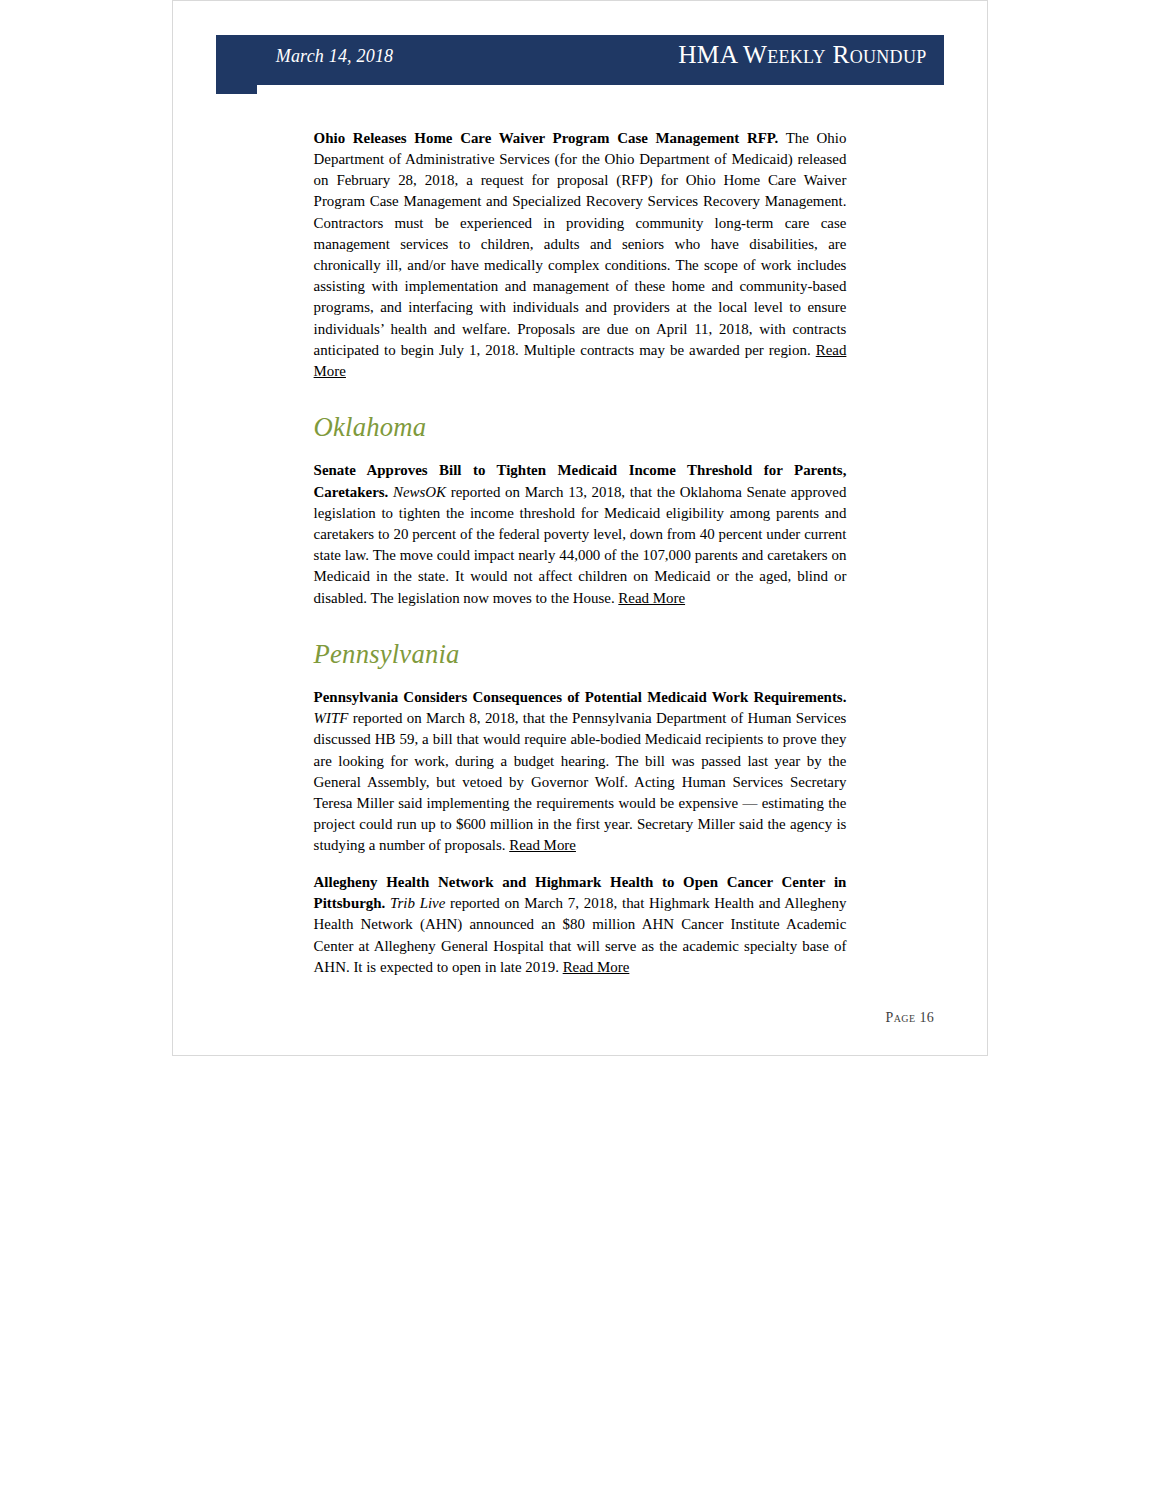March 14, 2018
HMA Weekly Roundup
Ohio Releases Home Care Waiver Program Case Management RFP. The Ohio Department of Administrative Services (for the Ohio Department of Medicaid) released on February 28, 2018, a request for proposal (RFP) for Ohio Home Care Waiver Program Case Management and Specialized Recovery Services Recovery Management. Contractors must be experienced in providing community long-term care case management services to children, adults and seniors who have disabilities, are chronically ill, and/or have medically complex conditions. The scope of work includes assisting with implementation and management of these home and community-based programs, and interfacing with individuals and providers at the local level to ensure individuals’ health and welfare. Proposals are due on April 11, 2018, with contracts anticipated to begin July 1, 2018. Multiple contracts may be awarded per region. Read More
Oklahoma
Senate Approves Bill to Tighten Medicaid Income Threshold for Parents, Caretakers. NewsOK reported on March 13, 2018, that the Oklahoma Senate approved legislation to tighten the income threshold for Medicaid eligibility among parents and caretakers to 20 percent of the federal poverty level, down from 40 percent under current state law. The move could impact nearly 44,000 of the 107,000 parents and caretakers on Medicaid in the state. It would not affect children on Medicaid or the aged, blind or disabled. The legislation now moves to the House. Read More
Pennsylvania
Pennsylvania Considers Consequences of Potential Medicaid Work Requirements. WITF reported on March 8, 2018, that the Pennsylvania Department of Human Services discussed HB 59, a bill that would require able-bodied Medicaid recipients to prove they are looking for work, during a budget hearing. The bill was passed last year by the General Assembly, but vetoed by Governor Wolf. Acting Human Services Secretary Teresa Miller said implementing the requirements would be expensive — estimating the project could run up to $600 million in the first year. Secretary Miller said the agency is studying a number of proposals. Read More
Allegheny Health Network and Highmark Health to Open Cancer Center in Pittsburgh. Trib Live reported on March 7, 2018, that Highmark Health and Allegheny Health Network (AHN) announced an $80 million AHN Cancer Institute Academic Center at Allegheny General Hospital that will serve as the academic specialty base of AHN. It is expected to open in late 2019. Read More
Page 16